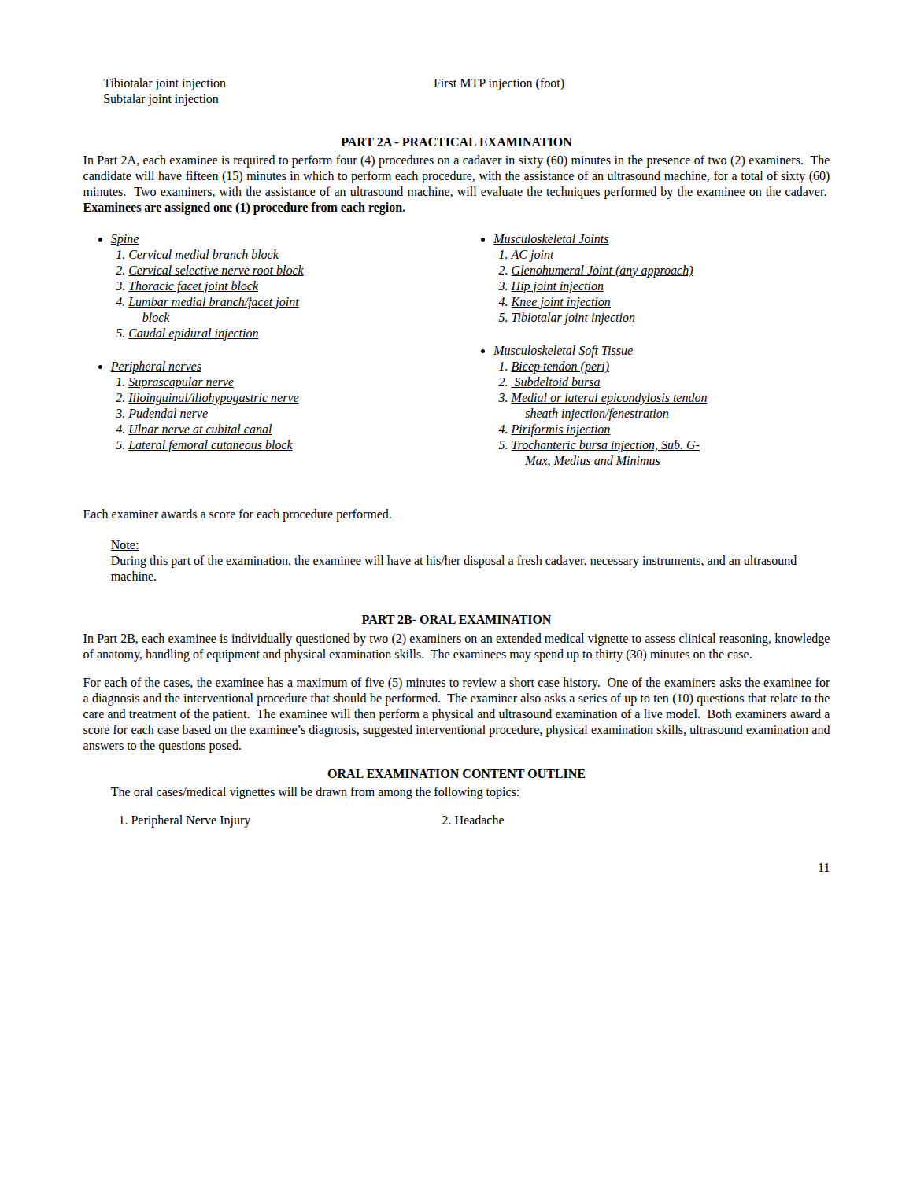Tibiotalar joint injection
Subtalar joint injection
First MTP injection (foot)
PART 2A - PRACTICAL EXAMINATION
In Part 2A, each examinee is required to perform four (4) procedures on a cadaver in sixty (60) minutes in the presence of two (2) examiners. The candidate will have fifteen (15) minutes in which to perform each procedure, with the assistance of an ultrasound machine, for a total of sixty (60) minutes. Two examiners, with the assistance of an ultrasound machine, will evaluate the techniques performed by the examinee on the cadaver. Examinees are assigned one (1) procedure from each region.
Spine
Cervical medial branch block
Cervical selective nerve root block
Thoracic facet joint block
Lumbar medial branch/facet joint block
Caudal epidural injection
Peripheral nerves
Suprascapular nerve
Ilioinguinal/iliohypogastric nerve
Pudendal nerve
Ulnar nerve at cubital canal
Lateral femoral cutaneous block
Musculoskeletal Joints
AC joint
Glenohumeral Joint (any approach)
Hip joint injection
Knee joint injection
Tibiotalar joint injection
Musculoskeletal Soft Tissue
Bicep tendon (peri)
Subdeltoid bursa
Medial or lateral epicondylosis tendon sheath injection/fenestration
Piriformis injection
Trochanteric bursa injection, Sub. G-Max, Medius and Minimus
Each examiner awards a score for each procedure performed.
Note:
During this part of the examination, the examinee will have at his/her disposal a fresh cadaver, necessary instruments, and an ultrasound machine.
PART 2B- ORAL EXAMINATION
In Part 2B, each examinee is individually questioned by two (2) examiners on an extended medical vignette to assess clinical reasoning, knowledge of anatomy, handling of equipment and physical examination skills. The examinees may spend up to thirty (30) minutes on the case.
For each of the cases, the examinee has a maximum of five (5) minutes to review a short case history. One of the examiners asks the examinee for a diagnosis and the interventional procedure that should be performed. The examiner also asks a series of up to ten (10) questions that relate to the care and treatment of the patient. The examinee will then perform a physical and ultrasound examination of a live model. Both examiners award a score for each case based on the examinee’s diagnosis, suggested interventional procedure, physical examination skills, ultrasound examination and answers to the questions posed.
ORAL EXAMINATION CONTENT OUTLINE
The oral cases/medical vignettes will be drawn from among the following topics:
Peripheral Nerve Injury
Headache
11